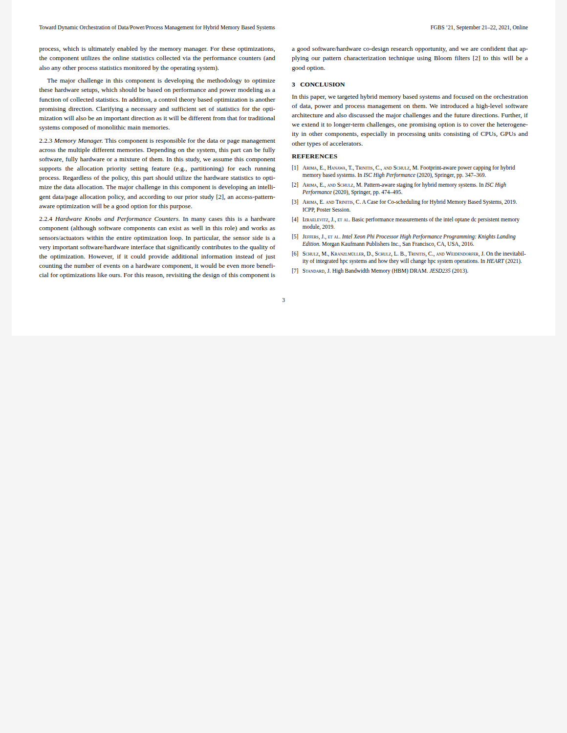Toward Dynamic Orchestration of Data/Power/Process Management for Hybrid Memory Based Systems
FGBS ’21, September 21–22, 2021, Online
process, which is ultimately enabled by the memory manager. For these optimizations, the component utilizes the online statistics collected via the performance counters (and also any other process statistics monitored by the operating system).
The major challenge in this component is developing the methodology to optimize these hardware setups, which should be based on performance and power modeling as a function of collected statistics. In addition, a control theory based optimization is another promising direction. Clarifying a necessary and sufficient set of statistics for the optimization will also be an important direction as it will be different from that for traditional systems composed of monolithic main memories.
2.2.3 Memory Manager. This component is responsible for the data or page management across the multiple different memories. Depending on the system, this part can be fully software, fully hardware or a mixture of them. In this study, we assume this component supports the allocation priority setting feature (e.g., partitioning) for each running process. Regardless of the policy, this part should utilize the hardware statistics to optimize the data allocation. The major challenge in this component is developing an intelligent data/page allocation policy, and according to our prior study [2], an access-pattern-aware optimization will be a good option for this purpose.
2.2.4 Hardware Knobs and Performance Counters. In many cases this is a hardware component (although software components can exist as well in this role) and works as sensors/actuators within the entire optimization loop. In particular, the sensor side is a very important software/hardware interface that significantly contributes to the quality of the optimization. However, if it could provide additional information instead of just counting the number of events on a hardware component, it would be even more beneficial for optimizations like ours. For this reason, revisiting the design of this component is a good software/hardware co-design research opportunity, and we are confident that applying our pattern characterization technique using Bloom filters [2] to this will be a good option.
3 CONCLUSION
In this paper, we targeted hybrid memory based systems and focused on the orchestration of data, power and process management on them. We introduced a high-level software architecture and also discussed the major challenges and the future directions. Further, if we extend it to longer-term challenges, one promising option is to cover the heterogeneity in other components, especially in processing units consisting of CPUs, GPUs and other types of accelerators.
REFERENCES
[1] Arima, E., Hanawa, T., Trinitis, C., and Schulz, M. Footprint-aware power capping for hybrid memory based systems. In ISC High Performance (2020), Springer, pp. 347–369.
[2] Arima, E., and Schulz, M. Pattern-aware staging for hybrid memory systems. In ISC High Performance (2020), Springer, pp. 474–495.
[3] Arima, E. and Trinitis, C. A Case for Co-scheduling for Hybrid Memory Based Systems, 2019. ICPP, Poster Session.
[4] Izraelevitz, J., et al. Basic performance measurements of the intel optane dc persistent memory module, 2019.
[5] Jeffers, J., et al. Intel Xeon Phi Processor High Performance Programming: Knights Landing Edition. Morgan Kaufmann Publishers Inc., San Francisco, CA, USA, 2016.
[6] Schulz, M., Kranzlmüller, D., Schulz, L. B., Trinitis, C., and Weidendorfer, J. On the inevitability of integrated hpc systems and how they will change hpc system operations. In HEART (2021).
[7] Standard, J. High Bandwidth Memory (HBM) DRAM. JESD235 (2013).
3